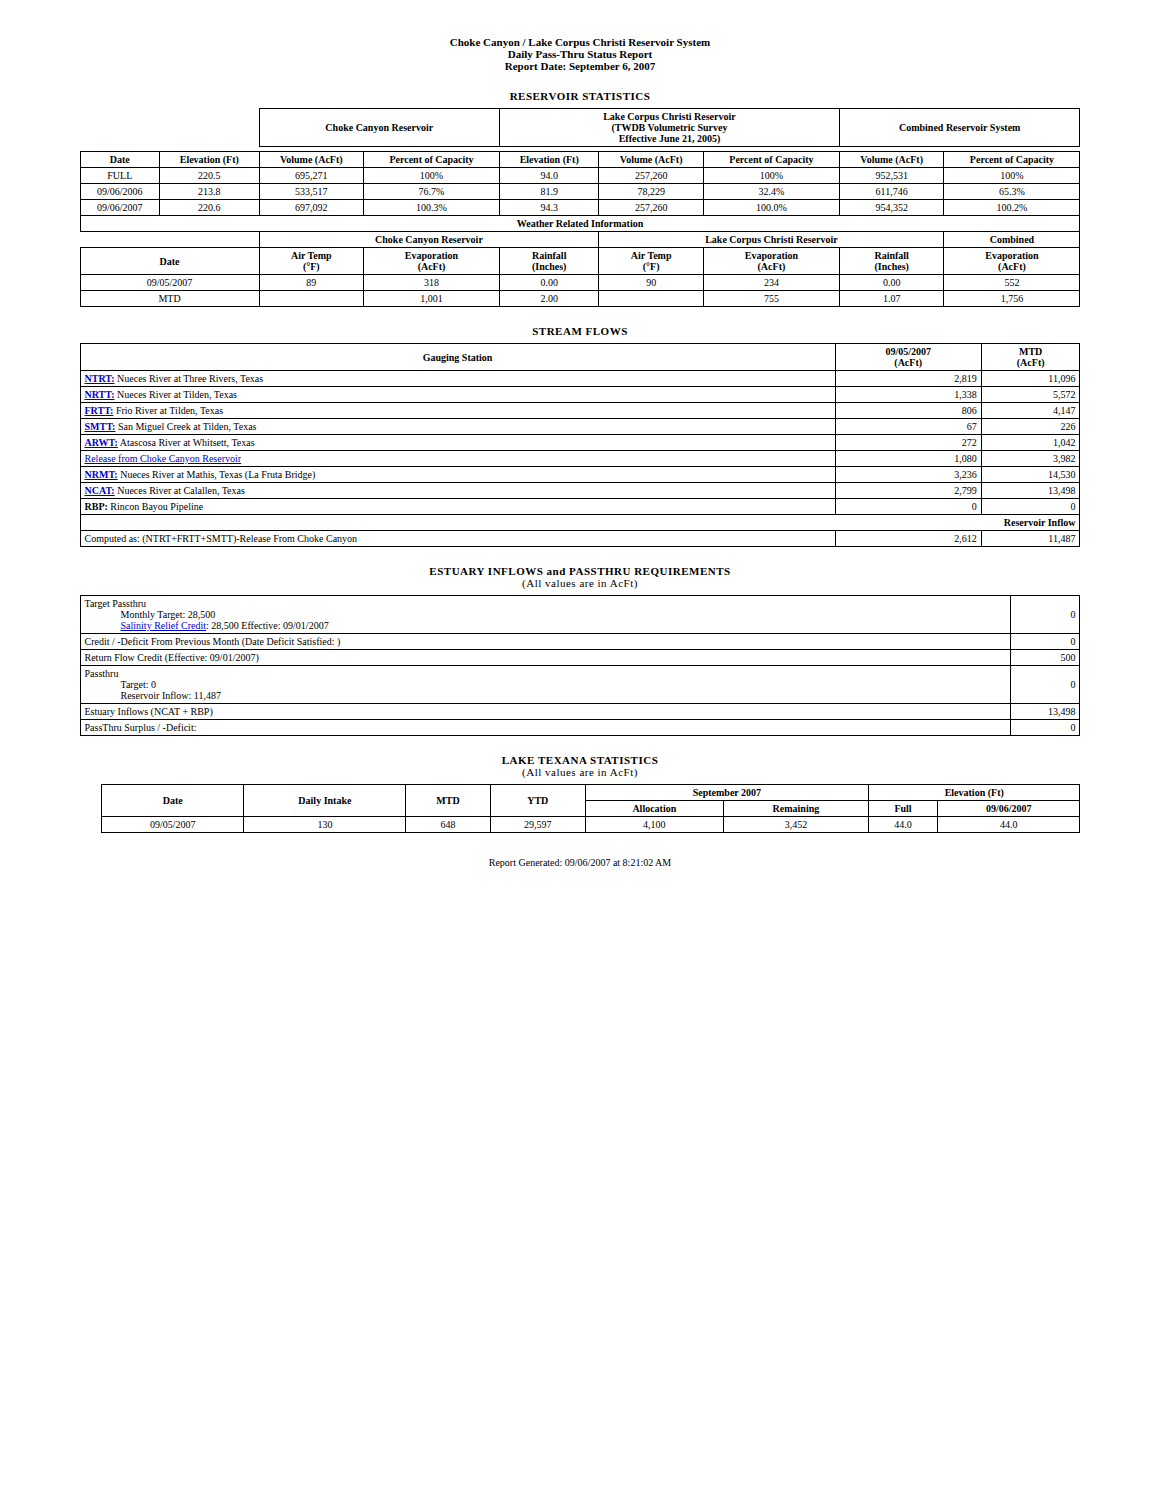Choke Canyon / Lake Corpus Christi Reservoir System
Daily Pass-Thru Status Report
Report Date: September 6, 2007
RESERVOIR STATISTICS
| | Choke Canyon Reservoir | Lake Corpus Christi Reservoir (TWDB Volumetric Survey Effective June 21, 2005) | Combined Reservoir System |
| --- | --- | --- | --- |
| Date | Elevation (Ft) | Volume (AcFt) | Percent of Capacity | Elevation (Ft) | Volume (AcFt) | Percent of Capacity | Volume (AcFt) | Percent of Capacity |
| FULL | 220.5 | 695,271 | 100% | 94.0 | 257,260 | 100% | 952,531 | 100% |
| 09/06/2006 | 213.8 | 533,517 | 76.7% | 81.9 | 78,229 | 32.4% | 611,746 | 65.3% |
| 09/06/2007 | 220.6 | 697,092 | 100.3% | 94.3 | 257,260 | 100.0% | 954,352 | 100.2% |
| Weather Related Information |
| | Choke Canyon Reservoir | Lake Corpus Christi Reservoir | Combined |
| Date | Air Temp (°F) | Evaporation (AcFt) | Rainfall (Inches) | Air Temp (°F) | Evaporation (AcFt) | Rainfall (Inches) | Evaporation (AcFt) |
| 09/05/2007 | 89 | 318 | 0.00 | 90 | 234 | 0.00 | 552 |
| MTD | | 1,001 | 2.00 | | 755 | 1.07 | 1,756 |
STREAM FLOWS
| Gauging Station | 09/05/2007 (AcFt) | MTD (AcFt) |
| --- | --- | --- |
| NTRT: Nueces River at Three Rivers, Texas | 2,819 | 11,096 |
| NRTT: Nueces River at Tilden, Texas | 1,338 | 5,572 |
| FRTT: Frio River at Tilden, Texas | 806 | 4,147 |
| SMTT: San Miguel Creek at Tilden, Texas | 67 | 226 |
| ARWT: Atascosa River at Whitsett, Texas | 272 | 1,042 |
| Release from Choke Canyon Reservoir | 1,080 | 3,982 |
| NRMT: Nueces River at Mathis, Texas (La Fruta Bridge) | 3,236 | 14,530 |
| NCAT: Nueces River at Calallen, Texas | 2,799 | 13,498 |
| RBP: Rincon Bayou Pipeline | 0 | 0 |
| Reservoir Inflow |
| Computed as: (NTRT+FRTT+SMTT)-Release From Choke Canyon | 2,612 | 11,487 |
ESTUARY INFLOWS and PASSTHRU REQUIREMENTS
(All values are in AcFt)
| Target Passthru Monthly Target: 28,500 Salinity Relief Credit : 28,500 Effective: 09/01/2007 | 0 |
| Credit / -Deficit From Previous Month (Date Deficit Satisfied: ) | 0 |
| Return Flow Credit (Effective: 09/01/2007) | 500 |
| Passthru Target: 0 Reservoir Inflow: 11,487 | 0 |
| Estuary Inflows (NCAT + RBP) | 13,498 |
| PassThru Surplus / -Deficit: | 0 |
LAKE TEXANA STATISTICS
(All values are in AcFt)
| | Date | Daily Intake | MTD | YTD | September 2007 | Elevation (Ft) |
| --- | --- | --- | --- | --- | --- | --- |
| Allocation | Remaining | Full | 09/06/2007 |
| | 09/05/2007 | 130 | 648 | 29,597 | 4,100 | 3,452 | 44.0 | 44.0 |
Report Generated: 09/06/2007 at 8:21:02 AM